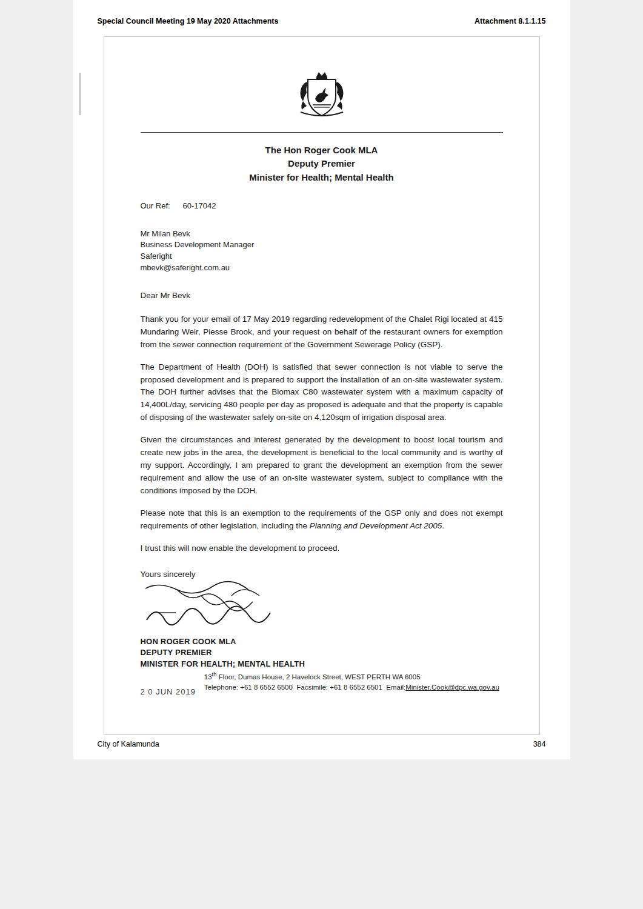Special Council Meeting 19 May 2020 Attachments Attachment 8.1.1.15
The Hon Roger Cook MLA
Deputy Premier
Minister for Health; Mental Health
Our Ref: 60-17042
Mr Milan Bevk
Business Development Manager
Saferight
mbevk@saferight.com.au
Dear Mr Bevk
Thank you for your email of 17 May 2019 regarding redevelopment of the Chalet Rigi located at 415 Mundaring Weir, Piesse Brook, and your request on behalf of the restaurant owners for exemption from the sewer connection requirement of the Government Sewerage Policy (GSP).
The Department of Health (DOH) is satisfied that sewer connection is not viable to serve the proposed development and is prepared to support the installation of an on-site wastewater system. The DOH further advises that the Biomax C80 wastewater system with a maximum capacity of 14,400L/day, servicing 480 people per day as proposed is adequate and that the property is capable of disposing of the wastewater safely on-site on 4,120sqm of irrigation disposal area.
Given the circumstances and interest generated by the development to boost local tourism and create new jobs in the area, the development is beneficial to the local community and is worthy of my support. Accordingly, I am prepared to grant the development an exemption from the sewer requirement and allow the use of an on-site wastewater system, subject to compliance with the conditions imposed by the DOH.
Please note that this is an exemption to the requirements of the GSP only and does not exempt requirements of other legislation, including the Planning and Development Act 2005.
I trust this will now enable the development to proceed.
Yours sincerely
HON ROGER COOK MLA
DEPUTY PREMIER
MINISTER FOR HEALTH; MENTAL HEALTH
2 0 JUN 2019 13th Floor, Dumas House, 2 Havelock Street, WEST PERTH WA 6005
Telephone: +61 8 6552 6500 Facsimile: +61 8 6552 6501 Email:Minister.Cook@dpc.wa.gov.au
City of Kalamunda 384